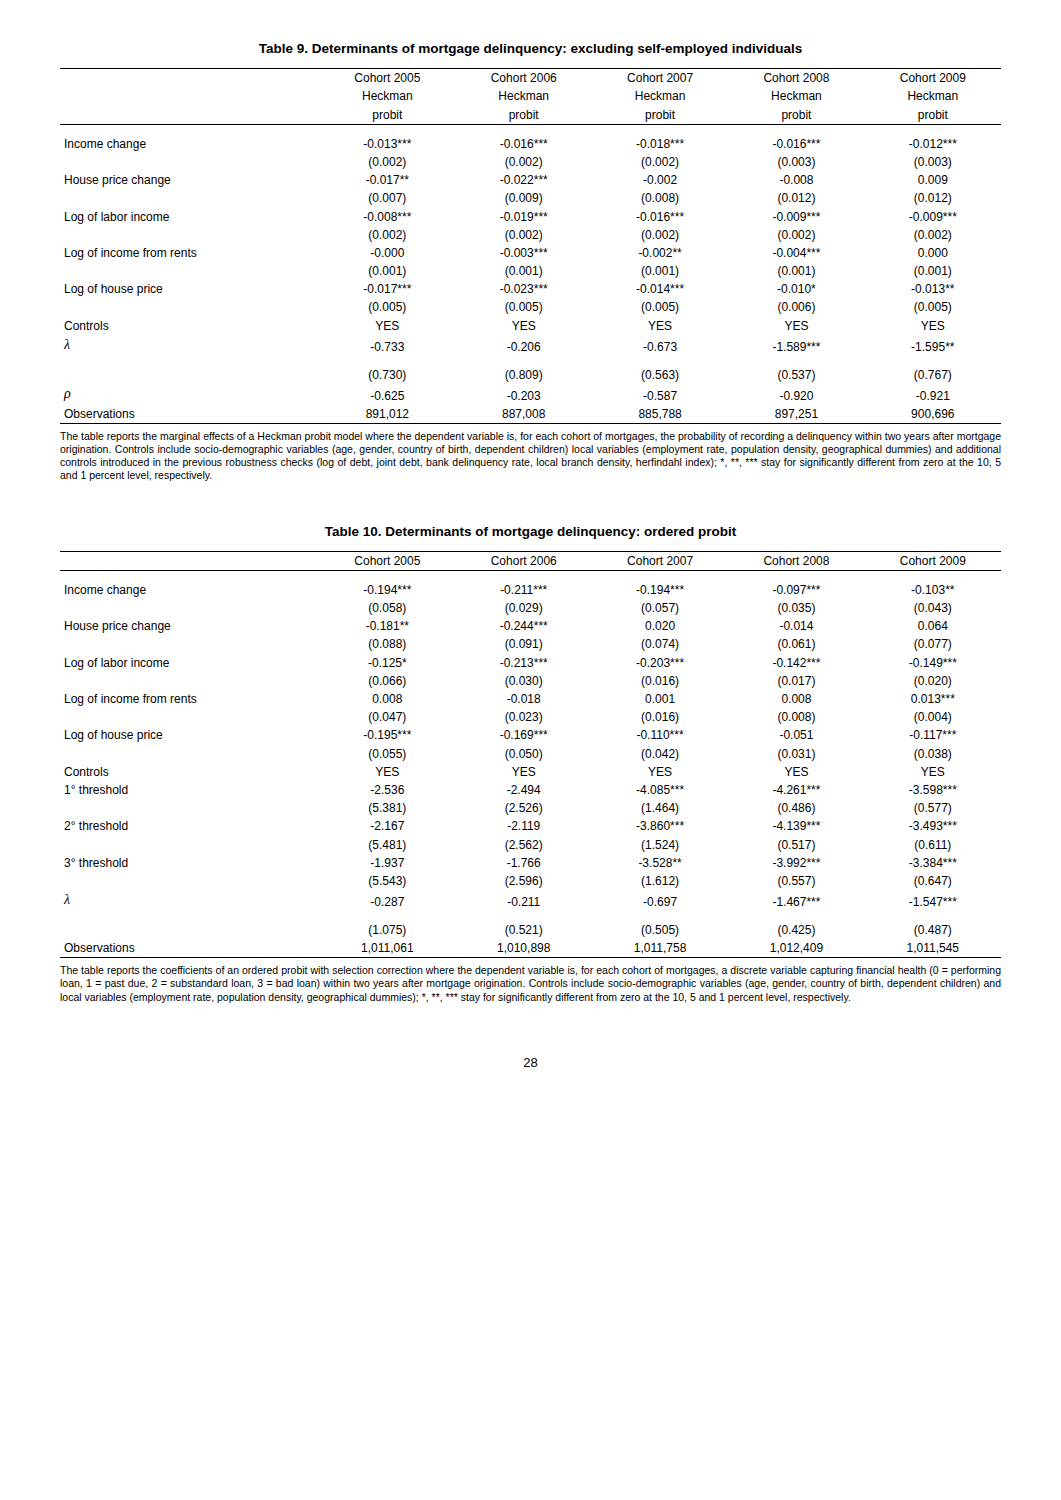Table 9. Determinants of mortgage delinquency: excluding self-employed individuals
| | Cohort 2005 | Cohort 2006 | Cohort 2007 | Cohort 2008 | Cohort 2009 |
| --- | --- | --- | --- | --- | --- |
| | Heckman | Heckman | Heckman | Heckman | Heckman |
| | probit | probit | probit | probit | probit |
| Income change | -0.013*** | -0.016*** | -0.018*** | -0.016*** | -0.012*** |
| | (0.002) | (0.002) | (0.002) | (0.003) | (0.003) |
| House price change | -0.017** | -0.022*** | -0.002 | -0.008 | 0.009 |
| | (0.007) | (0.009) | (0.008) | (0.012) | (0.012) |
| Log of labor income | -0.008*** | -0.019*** | -0.016*** | -0.009*** | -0.009*** |
| | (0.002) | (0.002) | (0.002) | (0.002) | (0.002) |
| Log of income from rents | -0.000 | -0.003*** | -0.002** | -0.004*** | 0.000 |
| | (0.001) | (0.001) | (0.001) | (0.001) | (0.001) |
| Log of house price | -0.017*** | -0.023*** | -0.014*** | -0.010* | -0.013** |
| | (0.005) | (0.005) | (0.005) | (0.006) | (0.005) |
| Controls | YES | YES | YES | YES | YES |
| λ | -0.733 | -0.206 | -0.673 | -1.589*** | -1.595** |
| | (0.730) | (0.809) | (0.563) | (0.537) | (0.767) |
| ρ | -0.625 | -0.203 | -0.587 | -0.920 | -0.921 |
| Observations | 891,012 | 887,008 | 885,788 | 897,251 | 900,696 |
The table reports the marginal effects of a Heckman probit model where the dependent variable is, for each cohort of mortgages, the probability of recording a delinquency within two years after mortgage origination. Controls include socio-demographic variables (age, gender, country of birth, dependent children) local variables (employment rate, population density, geographical dummies) and additional controls introduced in the previous robustness checks (log of debt, joint debt, bank delinquency rate, local branch density, herfindahl index); *, **, *** stay for significantly different from zero at the 10, 5 and 1 percent level, respectively.
Table 10. Determinants of mortgage delinquency: ordered probit
| | Cohort 2005 | Cohort 2006 | Cohort 2007 | Cohort 2008 | Cohort 2009 |
| --- | --- | --- | --- | --- | --- |
| Income change | -0.194*** | -0.211*** | -0.194*** | -0.097*** | -0.103** |
| | (0.058) | (0.029) | (0.057) | (0.035) | (0.043) |
| House price change | -0.181** | -0.244*** | 0.020 | -0.014 | 0.064 |
| | (0.088) | (0.091) | (0.074) | (0.061) | (0.077) |
| Log of labor income | -0.125* | -0.213*** | -0.203*** | -0.142*** | -0.149*** |
| | (0.066) | (0.030) | (0.016) | (0.017) | (0.020) |
| Log of income from rents | 0.008 | -0.018 | 0.001 | 0.008 | 0.013*** |
| | (0.047) | (0.023) | (0.016) | (0.008) | (0.004) |
| Log of house price | -0.195*** | -0.169*** | -0.110*** | -0.051 | -0.117*** |
| | (0.055) | (0.050) | (0.042) | (0.031) | (0.038) |
| Controls | YES | YES | YES | YES | YES |
| 1° threshold | -2.536 | -2.494 | -4.085*** | -4.261*** | -3.598*** |
| | (5.381) | (2.526) | (1.464) | (0.486) | (0.577) |
| 2° threshold | -2.167 | -2.119 | -3.860*** | -4.139*** | -3.493*** |
| | (5.481) | (2.562) | (1.524) | (0.517) | (0.611) |
| 3° threshold | -1.937 | -1.766 | -3.528** | -3.992*** | -3.384*** |
| | (5.543) | (2.596) | (1.612) | (0.557) | (0.647) |
| λ | -0.287 | -0.211 | -0.697 | -1.467*** | -1.547*** |
| | (1.075) | (0.521) | (0.505) | (0.425) | (0.487) |
| Observations | 1,011,061 | 1,010,898 | 1,011,758 | 1,012,409 | 1,011,545 |
The table reports the coefficients of an ordered probit with selection correction where the dependent variable is, for each cohort of mortgages, a discrete variable capturing financial health (0 = performing loan, 1 = past due, 2 = substandard loan, 3 = bad loan) within two years after mortgage origination. Controls include socio-demographic variables (age, gender, country of birth, dependent children) and local variables (employment rate, population density, geographical dummies); *, **, *** stay for significantly different from zero at the 10, 5 and 1 percent level, respectively.
28